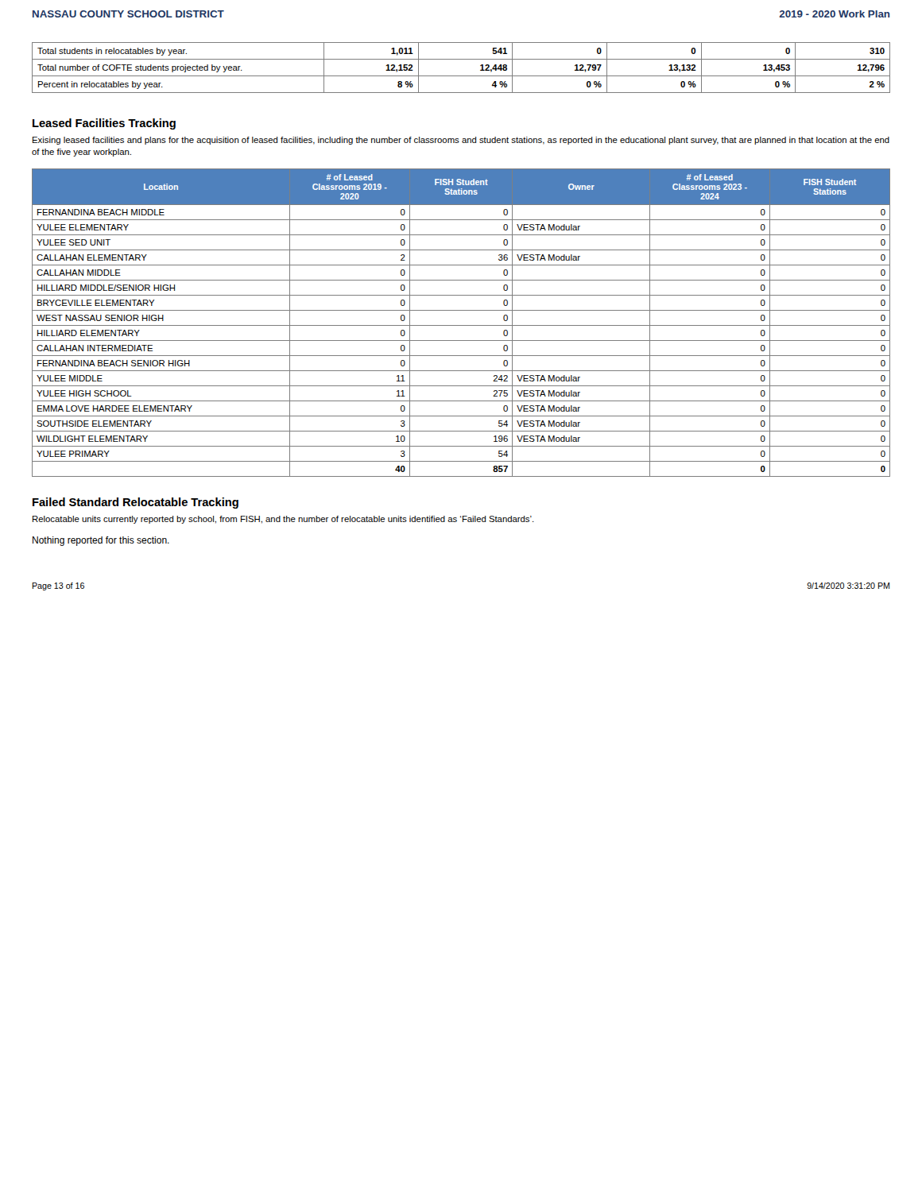NASSAU COUNTY SCHOOL DISTRICT 2019 - 2020 Work Plan
| Total students in relocatables by year. | 1,011 | 541 | 0 | 0 | 0 | 310 |
| Total number of COFTE students projected by year. | 12,152 | 12,448 | 12,797 | 13,132 | 13,453 | 12,796 |
| Percent in relocatables by year. | 8 % | 4 % | 0 % | 0 % | 0 % | 2 % |
Leased Facilities Tracking
Exising leased facilities and plans for the acquisition of leased facilities, including the number of classrooms and student stations, as reported in the educational plant survey, that are planned in that location at the end of the five year workplan.
| Location | # of Leased Classrooms 2019 - 2020 | FISH Student Stations | Owner | # of Leased Classrooms 2023 - 2024 | FISH Student Stations |
| --- | --- | --- | --- | --- | --- |
| FERNANDINA BEACH MIDDLE | 0 | 0 | | 0 | 0 |
| YULEE ELEMENTARY | 0 | 0 | VESTA Modular | 0 | 0 |
| YULEE SED UNIT | 0 | 0 | | 0 | 0 |
| CALLAHAN ELEMENTARY | 2 | 36 | VESTA Modular | 0 | 0 |
| CALLAHAN MIDDLE | 0 | 0 | | 0 | 0 |
| HILLIARD MIDDLE/SENIOR HIGH | 0 | 0 | | 0 | 0 |
| BRYCEVILLE ELEMENTARY | 0 | 0 | | 0 | 0 |
| WEST NASSAU SENIOR HIGH | 0 | 0 | | 0 | 0 |
| HILLIARD ELEMENTARY | 0 | 0 | | 0 | 0 |
| CALLAHAN INTERMEDIATE | 0 | 0 | | 0 | 0 |
| FERNANDINA BEACH SENIOR HIGH | 0 | 0 | | 0 | 0 |
| YULEE MIDDLE | 11 | 242 | VESTA Modular | 0 | 0 |
| YULEE HIGH SCHOOL | 11 | 275 | VESTA Modular | 0 | 0 |
| EMMA LOVE HARDEE ELEMENTARY | 0 | 0 | VESTA Modular | 0 | 0 |
| SOUTHSIDE ELEMENTARY | 3 | 54 | VESTA Modular | 0 | 0 |
| WILDLIGHT ELEMENTARY | 10 | 196 | VESTA Modular | 0 | 0 |
| YULEE PRIMARY | 3 | 54 | | 0 | 0 |
| | 40 | 857 | | 0 | 0 |
Failed Standard Relocatable Tracking
Relocatable units currently reported by school, from FISH, and the number of relocatable units identified as ‘Failed Standards’.
Nothing reported for this section.
Page 13 of 16 9/14/2020 3:31:20 PM